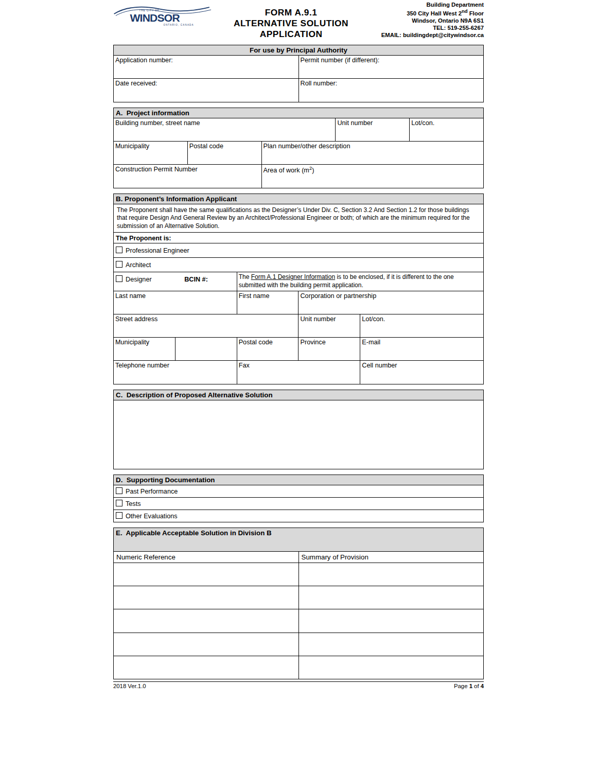WINDSOR THE CITY OF ONTARIO, CANADA
FORM A.9.1
ALTERNATIVE SOLUTION APPLICATION
Building Department
350 City Hall West 2nd Floor
Windsor, Ontario N9A 6S1
TEL: 519-255-6267
EMAIL: buildingdept@citywindsor.ca
| For use by Principal Authority |
| Application number: | Permit number (if different): |
| Date received: | Roll number: |
| A. Project information |
| Building number, street name | Unit number | Lot/con. |
| Municipality | Postal code | Plan number/other description |
| Construction Permit Number | Area of work (m 2 ) |
| B. Proponent’s Information Applicant |
| The Proponent shall have the same qualifications as the Designer’s Under Div. C, Section 3.2 And Section 1.2 for those buildings that require Design And General Review by an Architect/Professional Engineer or both; of which are the minimum required for the submission of an Alternative Solution. |
| The Proponent is: |
| Professional Engineer |
| Architect |
| Designer BCIN #: | The Form A.1 Designer Information is to be enclosed, if it is different to the one submitted with the building permit application. |
| Last name | First name | Corporation or partnership |
| Street address | Unit number | Lot/con. |
| Municipality | | Postal code | Province | E-mail |
| Telephone number | Fax | Cell number |
| C. Description of Proposed Alternative Solution |
| D. Supporting Documentation |
| Past Performance |
| Tests |
| Other Evaluations |
| E. Applicable Acceptable Solution in Division B |
| Numeric Reference | Summary of Provision |
2018 Ver.1.0
Page 1 of 4